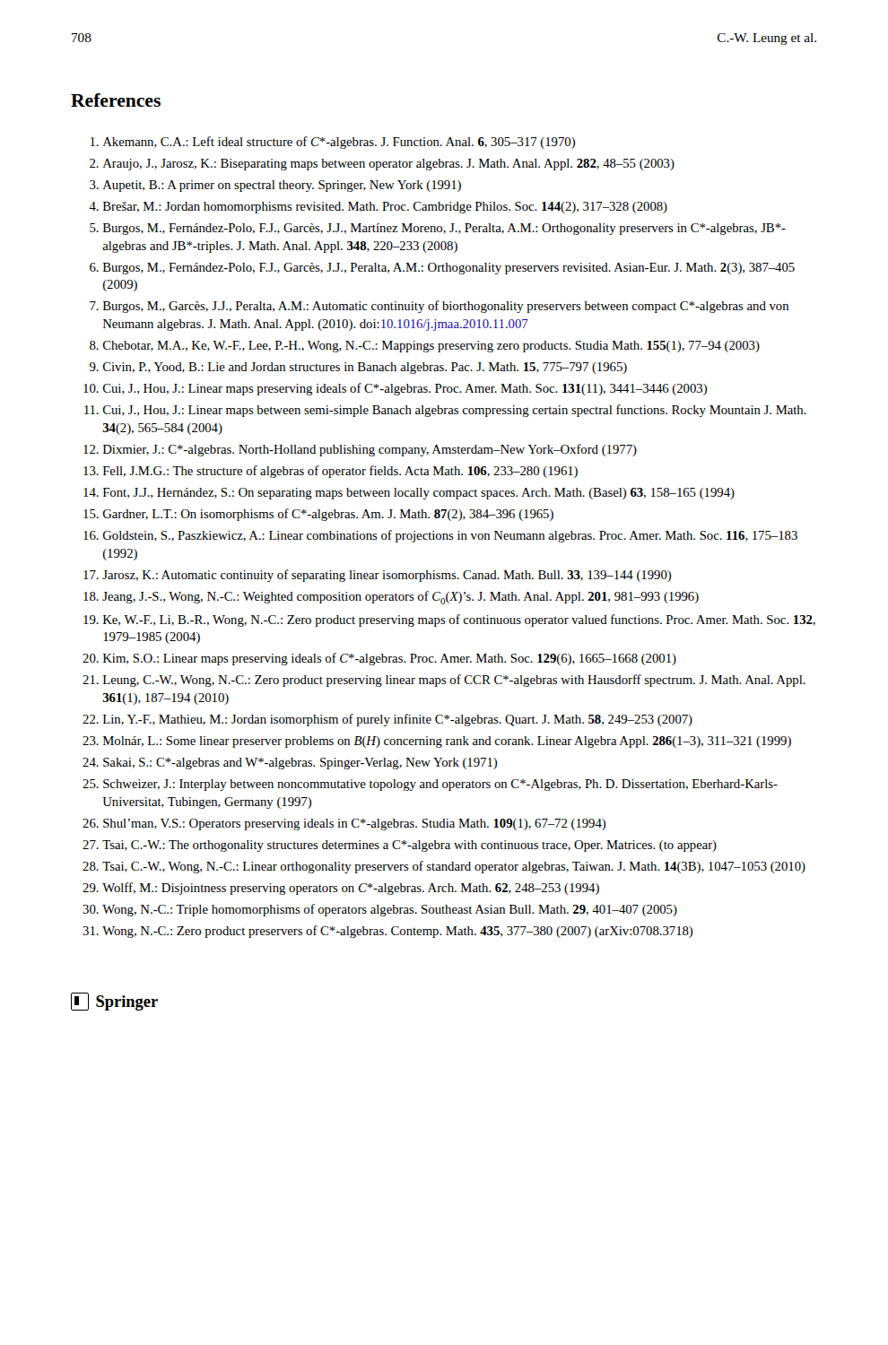708 C.-W. Leung et al.
References
Akemann, C.A.: Left ideal structure of C*-algebras. J. Function. Anal. 6, 305–317 (1970)
Araujo, J., Jarosz, K.: Biseparating maps between operator algebras. J. Math. Anal. Appl. 282, 48–55 (2003)
Aupetit, B.: A primer on spectral theory. Springer, New York (1991)
Brešar, M.: Jordan homomorphisms revisited. Math. Proc. Cambridge Philos. Soc. 144(2), 317–328 (2008)
Burgos, M., Fernández-Polo, F.J., Garcès, J.J., Martínez Moreno, J., Peralta, A.M.: Orthogonality preservers in C*-algebras, JB*-algebras and JB*-triples. J. Math. Anal. Appl. 348, 220–233 (2008)
Burgos, M., Fernández-Polo, F.J., Garcès, J.J., Peralta, A.M.: Orthogonality preservers revisited. Asian-Eur. J. Math. 2(3), 387–405 (2009)
Burgos, M., Garcès, J.J., Peralta, A.M.: Automatic continuity of biorthogonality preservers between compact C*-algebras and von Neumann algebras. J. Math. Anal. Appl. (2010). doi:10.1016/j.jmaa.2010.11.007
Chebotar, M.A., Ke, W.-F., Lee, P.-H., Wong, N.-C.: Mappings preserving zero products. Studia Math. 155(1), 77–94 (2003)
Civin, P., Yood, B.: Lie and Jordan structures in Banach algebras. Pac. J. Math. 15, 775–797 (1965)
Cui, J., Hou, J.: Linear maps preserving ideals of C*-algebras. Proc. Amer. Math. Soc. 131(11), 3441–3446 (2003)
Cui, J., Hou, J.: Linear maps between semi-simple Banach algebras compressing certain spectral functions. Rocky Mountain J. Math. 34(2), 565–584 (2004)
Dixmier, J.: C*-algebras. North-Holland publishing company, Amsterdam–New York–Oxford (1977)
Fell, J.M.G.: The structure of algebras of operator fields. Acta Math. 106, 233–280 (1961)
Font, J.J., Hernández, S.: On separating maps between locally compact spaces. Arch. Math. (Basel) 63, 158–165 (1994)
Gardner, L.T.: On isomorphisms of C*-algebras. Am. J. Math. 87(2), 384–396 (1965)
Goldstein, S., Paszkiewicz, A.: Linear combinations of projections in von Neumann algebras. Proc. Amer. Math. Soc. 116, 175–183 (1992)
Jarosz, K.: Automatic continuity of separating linear isomorphisms. Canad. Math. Bull. 33, 139–144 (1990)
Jeang, J.-S., Wong, N.-C.: Weighted composition operators of C0(X)’s. J. Math. Anal. Appl. 201, 981–993 (1996)
Ke, W.-F., Li, B.-R., Wong, N.-C.: Zero product preserving maps of continuous operator valued functions. Proc. Amer. Math. Soc. 132, 1979–1985 (2004)
Kim, S.O.: Linear maps preserving ideals of C*-algebras. Proc. Amer. Math. Soc. 129(6), 1665–1668 (2001)
Leung, C.-W., Wong, N.-C.: Zero product preserving linear maps of CCR C*-algebras with Hausdorff spectrum. J. Math. Anal. Appl. 361(1), 187–194 (2010)
Lin, Y.-F., Mathieu, M.: Jordan isomorphism of purely infinite C*-algebras. Quart. J. Math. 58, 249–253 (2007)
Molnár, L.: Some linear preserver problems on B(H) concerning rank and corank. Linear Algebra Appl. 286(1–3), 311–321 (1999)
Sakai, S.: C*-algebras and W*-algebras. Spinger-Verlag, New York (1971)
Schweizer, J.: Interplay between noncommutative topology and operators on C*-Algebras, Ph. D. Dissertation, Eberhard-Karls-Universitat, Tubingen, Germany (1997)
Shul’man, V.S.: Operators preserving ideals in C*-algebras. Studia Math. 109(1), 67–72 (1994)
Tsai, C.-W.: The orthogonality structures determines a C*-algebra with continuous trace, Oper. Matrices. (to appear)
Tsai, C.-W., Wong, N.-C.: Linear orthogonality preservers of standard operator algebras, Taiwan. J. Math. 14(3B), 1047–1053 (2010)
Wolff, M.: Disjointness preserving operators on C*-algebras. Arch. Math. 62, 248–253 (1994)
Wong, N.-C.: Triple homomorphisms of operators algebras. Southeast Asian Bull. Math. 29, 401–407 (2005)
Wong, N.-C.: Zero product preservers of C*-algebras. Contemp. Math. 435, 377–380 (2007) (arXiv:0708.3718)
Springer